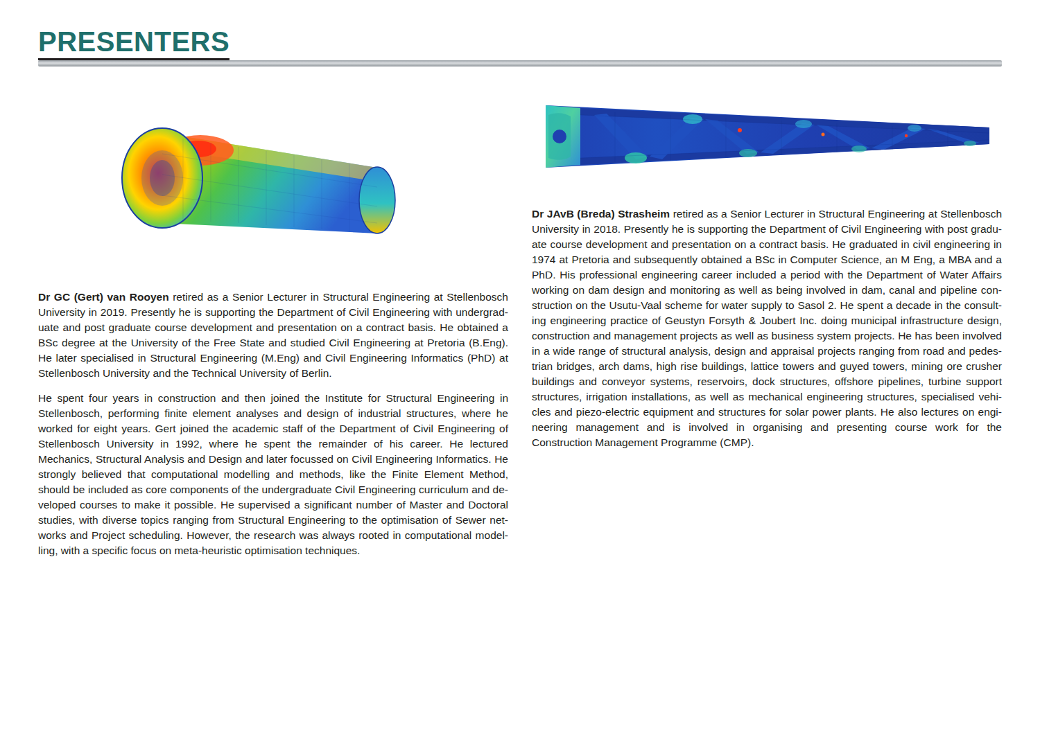Presenters
Dr GC (Gert) van Rooyen retired as a Senior Lecturer in Structural Engineering at Stellenbosch University in 2019. Presently he is supporting the Department of Civil Engineering with undergraduate and post graduate course development and presentation on a contract basis. He obtained a BSc degree at the University of the Free State and studied Civil Engineering at Pretoria (B.Eng). He later specialised in Structural Engineering (M.Eng) and Civil Engineering Informatics (PhD) at Stellenbosch University and the Technical University of Berlin.
He spent four years in construction and then joined the Institute for Structural Engineering in Stellenbosch, performing finite element analyses and design of industrial structures, where he worked for eight years. Gert joined the academic staff of the Department of Civil Engineering of Stellenbosch University in 1992, where he spent the remainder of his career. He lectured Mechanics, Structural Analysis and Design and later focussed on Civil Engineering Informatics. He strongly believed that computational modelling and methods, like the Finite Element Method, should be included as core components of the undergraduate Civil Engineering curriculum and developed courses to make it possible. He supervised a significant number of Master and Doctoral studies, with diverse topics ranging from Structural Engineering to the optimisation of Sewer networks and Project scheduling. However, the research was always rooted in computational modelling, with a specific focus on meta-heuristic optimisation techniques.
Dr JAvB (Breda) Strasheim retired as a Senior Lecturer in Structural Engineering at Stellenbosch University in 2018. Presently he is supporting the Department of Civil Engineering with post graduate course development and presentation on a contract basis. He graduated in civil engineering in 1974 at Pretoria and subsequently obtained a BSc in Computer Science, an M Eng, a MBA and a PhD. His professional engineering career included a period with the Department of Water Affairs working on dam design and monitoring as well as being involved in dam, canal and pipeline construction on the Usutu-Vaal scheme for water supply to Sasol 2. He spent a decade in the consulting engineering practice of Geustyn Forsyth & Joubert Inc. doing municipal infrastructure design, construction and management projects as well as business system projects. He has been involved in a wide range of structural analysis, design and appraisal projects ranging from road and pedestrian bridges, arch dams, high rise buildings, lattice towers and guyed towers, mining ore crusher buildings and conveyor systems, reservoirs, dock structures, offshore pipelines, turbine support structures, irrigation installations, as well as mechanical engineering structures, specialised vehicles and piezo-electric equipment and structures for solar power plants. He also lectures on engineering management and is involved in organising and presenting course work for the Construction Management Programme (CMP).